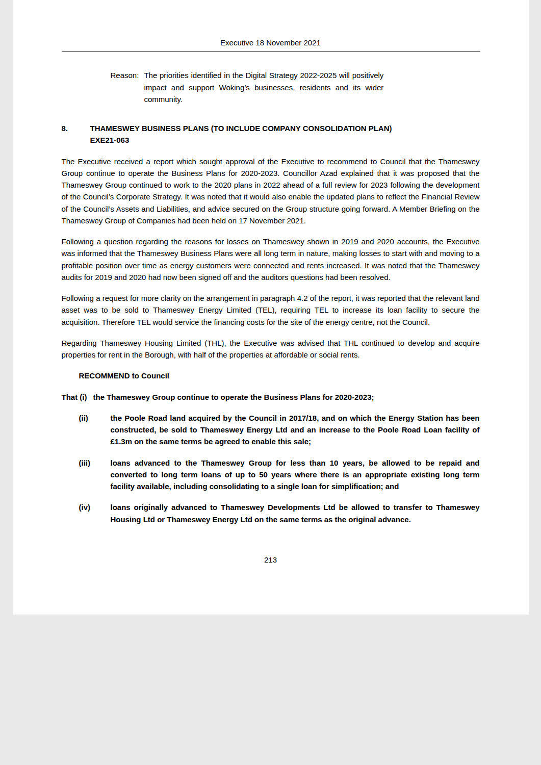Executive 18 November 2021
Reason:
The priorities identified in the Digital Strategy 2022-2025 will positively impact and support Woking’s businesses, residents and its wider community.
8.
THAMESWEY BUSINESS PLANS (TO INCLUDE COMPANY CONSOLIDATION PLAN) EXE21-063
The Executive received a report which sought approval of the Executive to recommend to Council that the Thameswey Group continue to operate the Business Plans for 2020-2023. Councillor Azad explained that it was proposed that the Thameswey Group continued to work to the 2020 plans in 2022 ahead of a full review for 2023 following the development of the Council’s Corporate Strategy. It was noted that it would also enable the updated plans to reflect the Financial Review of the Council’s Assets and Liabilities, and advice secured on the Group structure going forward. A Member Briefing on the Thameswey Group of Companies had been held on 17 November 2021.
Following a question regarding the reasons for losses on Thameswey shown in 2019 and 2020 accounts, the Executive was informed that the Thameswey Business Plans were all long term in nature, making losses to start with and moving to a profitable position over time as energy customers were connected and rents increased. It was noted that the Thameswey audits for 2019 and 2020 had now been signed off and the auditors questions had been resolved.
Following a request for more clarity on the arrangement in paragraph 4.2 of the report, it was reported that the relevant land asset was to be sold to Thameswey Energy Limited (TEL), requiring TEL to increase its loan facility to secure the acquisition. Therefore TEL would service the financing costs for the site of the energy centre, not the Council.
Regarding Thameswey Housing Limited (THL), the Executive was advised that THL continued to develop and acquire properties for rent in the Borough, with half of the properties at affordable or social rents.
RECOMMEND to Council
That (i)
the Thameswey Group continue to operate the Business Plans for 2020-2023;
(ii)
the Poole Road land acquired by the Council in 2017/18, and on which the Energy Station has been constructed, be sold to Thameswey Energy Ltd and an increase to the Poole Road Loan facility of £1.3m on the same terms be agreed to enable this sale;
(iii)
loans advanced to the Thameswey Group for less than 10 years, be allowed to be repaid and converted to long term loans of up to 50 years where there is an appropriate existing long term facility available, including consolidating to a single loan for simplification; and
(iv)
loans originally advanced to Thameswey Developments Ltd be allowed to transfer to Thameswey Housing Ltd or Thameswey Energy Ltd on the same terms as the original advance.
213